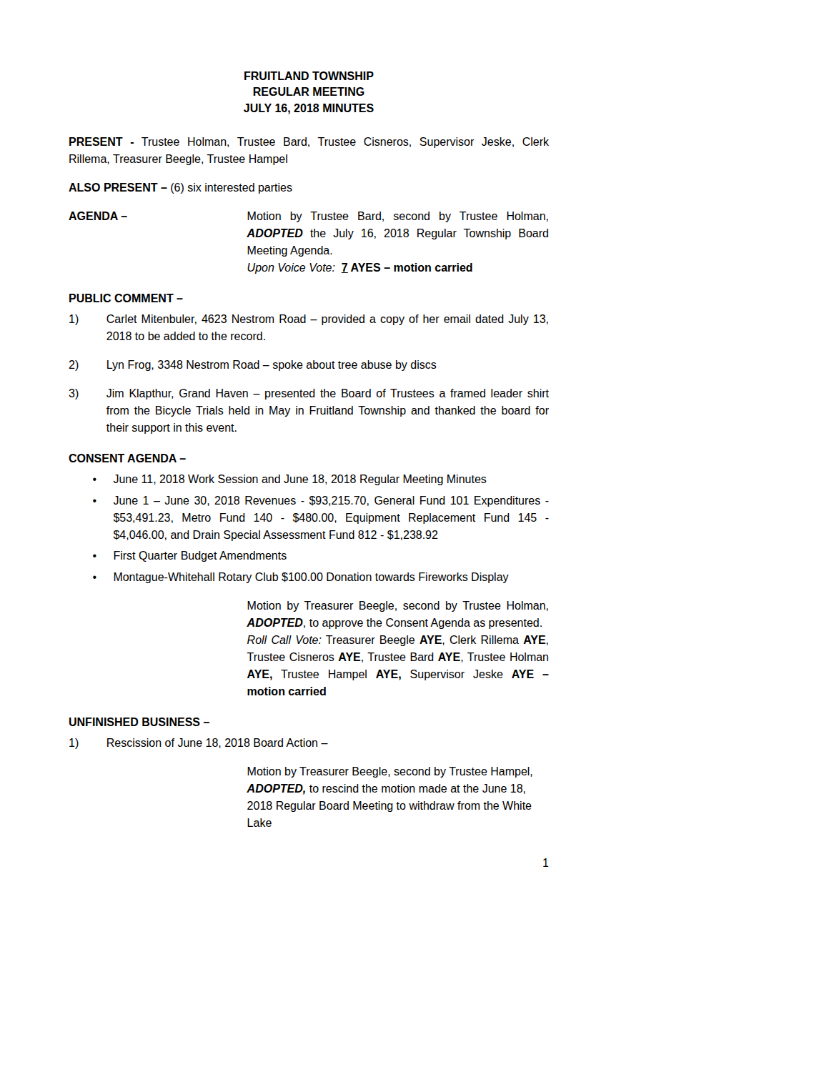FRUITLAND TOWNSHIP
REGULAR MEETING
JULY 16, 2018 MINUTES
PRESENT - Trustee Holman, Trustee Bard, Trustee Cisneros, Supervisor Jeske, Clerk Rillema, Treasurer Beegle, Trustee Hampel
ALSO PRESENT – (6) six interested parties
AGENDA –
Motion by Trustee Bard, second by Trustee Holman, ADOPTED the July 16, 2018 Regular Township Board Meeting Agenda.
Upon Voice Vote: 7 AYES – motion carried
PUBLIC COMMENT –
1)
Carlet Mitenbuler, 4623 Nestrom Road – provided a copy of her email dated July 13, 2018 to be added to the record.
2)
Lyn Frog, 3348 Nestrom Road – spoke about tree abuse by discs
3)
Jim Klapthur, Grand Haven – presented the Board of Trustees a framed leader shirt from the Bicycle Trials held in May in Fruitland Township and thanked the board for their support in this event.
CONSENT AGENDA –
June 11, 2018 Work Session and June 18, 2018 Regular Meeting Minutes
June 1 – June 30, 2018 Revenues - $93,215.70, General Fund 101 Expenditures - $53,491.23, Metro Fund 140 - $480.00, Equipment Replacement Fund 145 - $4,046.00, and Drain Special Assessment Fund 812 - $1,238.92
First Quarter Budget Amendments
Montague-Whitehall Rotary Club $100.00 Donation towards Fireworks Display
Motion by Treasurer Beegle, second by Trustee Holman, ADOPTED, to approve the Consent Agenda as presented.
Roll Call Vote: Treasurer Beegle AYE, Clerk Rillema AYE, Trustee Cisneros AYE, Trustee Bard AYE, Trustee Holman AYE, Trustee Hampel AYE, Supervisor Jeske AYE – motion carried
UNFINISHED BUSINESS –
1)
Rescission of June 18, 2018 Board Action –
Motion by Treasurer Beegle, second by Trustee Hampel,
ADOPTED, to rescind the motion made at the June 18, 2018 Regular Board Meeting to withdraw from the White Lake
1